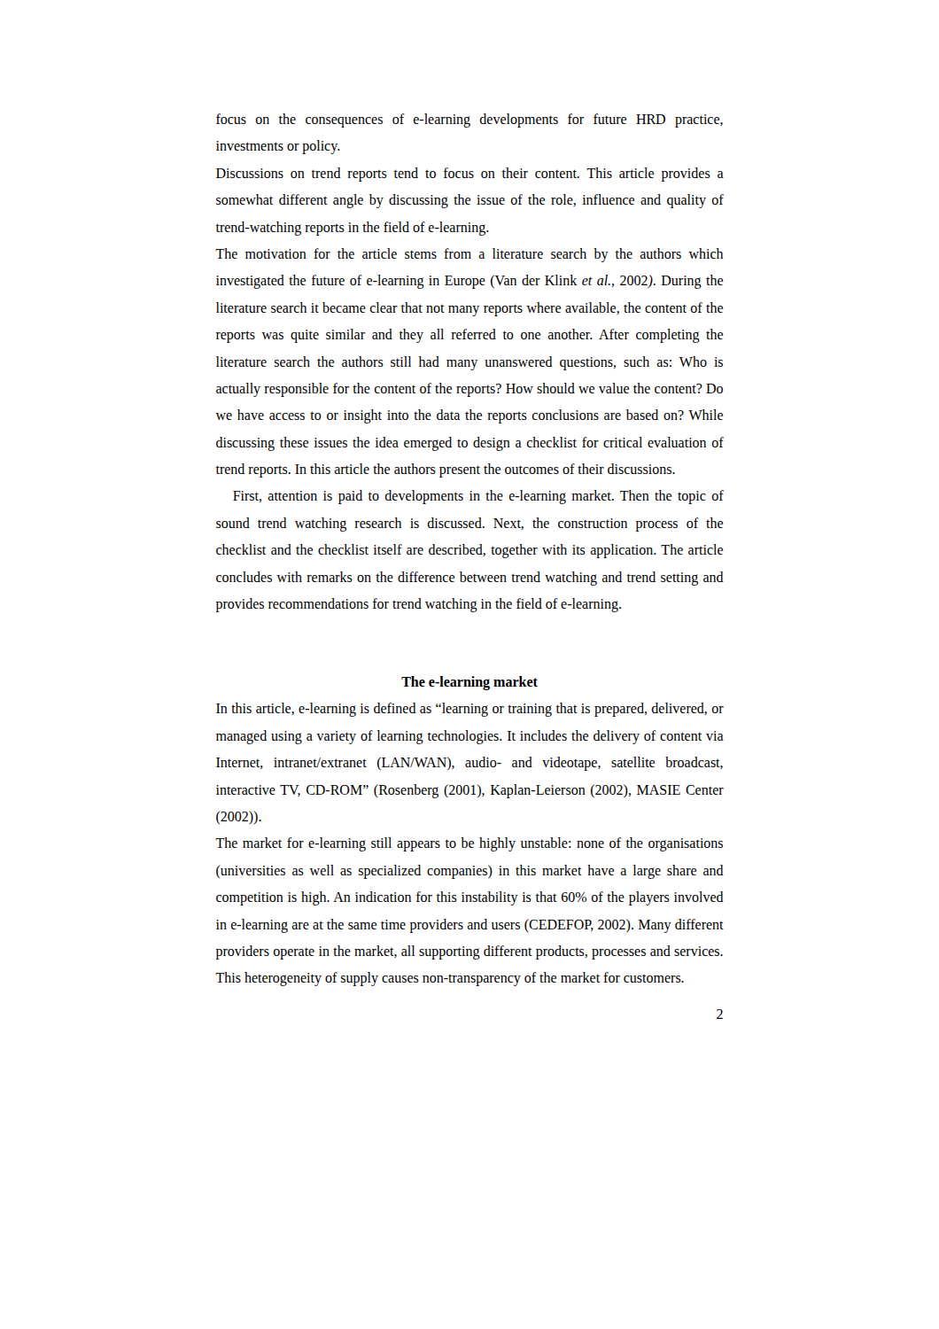focus on the consequences of e-learning developments for future HRD practice, investments or policy.
Discussions on trend reports tend to focus on their content. This article provides a somewhat different angle by discussing the issue of the role, influence and quality of trend-watching reports in the field of e-learning.
The motivation for the article stems from a literature search by the authors which investigated the future of e-learning in Europe (Van der Klink et al., 2002). During the literature search it became clear that not many reports where available, the content of the reports was quite similar and they all referred to one another. After completing the literature search the authors still had many unanswered questions, such as: Who is actually responsible for the content of the reports? How should we value the content? Do we have access to or insight into the data the reports conclusions are based on? While discussing these issues the idea emerged to design a checklist for critical evaluation of trend reports. In this article the authors present the outcomes of their discussions.
First, attention is paid to developments in the e-learning market. Then the topic of sound trend watching research is discussed. Next, the construction process of the checklist and the checklist itself are described, together with its application. The article concludes with remarks on the difference between trend watching and trend setting and provides recommendations for trend watching in the field of e-learning.
The e-learning market
In this article, e-learning is defined as “learning or training that is prepared, delivered, or managed using a variety of learning technologies. It includes the delivery of content via Internet, intranet/extranet (LAN/WAN), audio- and videotape, satellite broadcast, interactive TV, CD-ROM” (Rosenberg (2001), Kaplan-Leierson (2002), MASIE Center (2002)).
The market for e-learning still appears to be highly unstable: none of the organisations (universities as well as specialized companies) in this market have a large share and competition is high. An indication for this instability is that 60% of the players involved in e-learning are at the same time providers and users (CEDEFOP, 2002). Many different providers operate in the market, all supporting different products, processes and services. This heterogeneity of supply causes non-transparency of the market for customers.
2